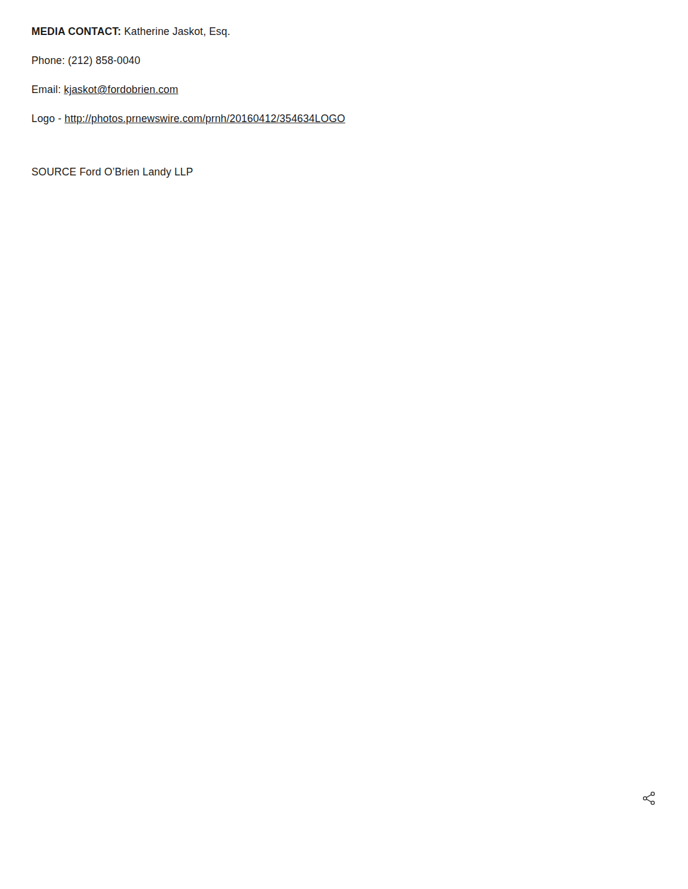MEDIA CONTACT: Katherine Jaskot, Esq.
Phone: (212) 858-0040
Email: kjaskot@fordobrien.com
Logo - http://photos.prnewswire.com/prnh/20160412/354634LOGO
SOURCE Ford O’Brien Landy LLP